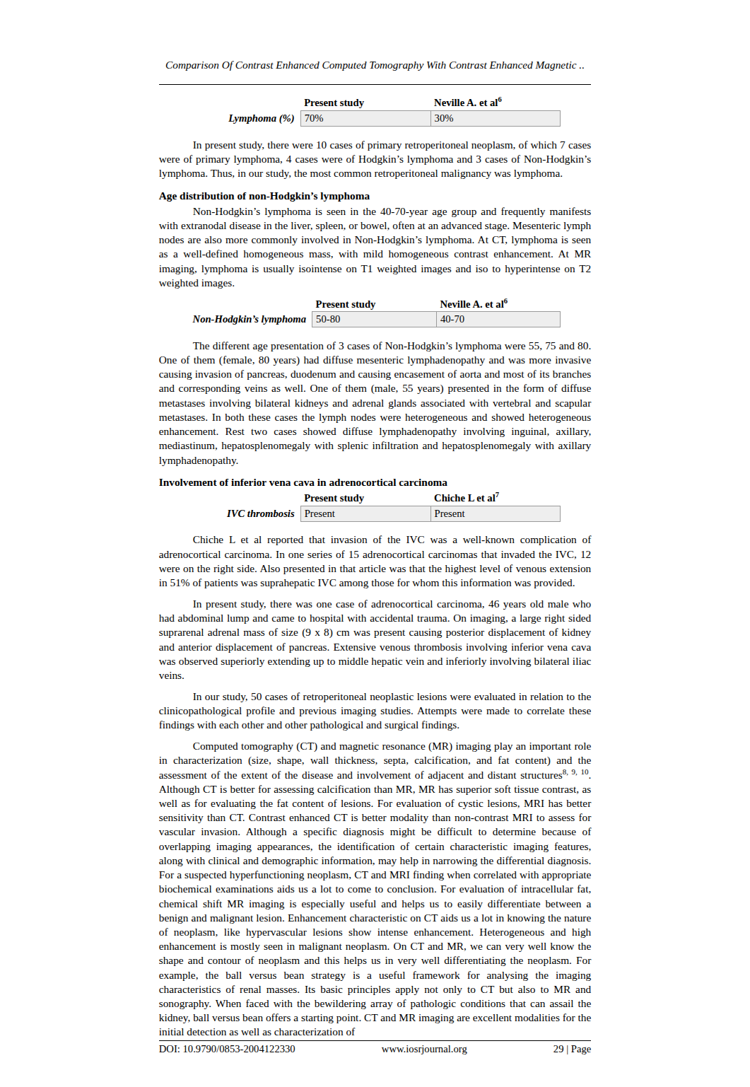Comparison Of Contrast Enhanced Computed Tomography With Contrast Enhanced Magnetic ..
| | Present study | Neville A. et al 6 |
| Lymphoma (%) | 70% | 30% |
In present study, there were 10 cases of primary retroperitoneal neoplasm, of which 7 cases were of primary lymphoma, 4 cases were of Hodgkin’s lymphoma and 3 cases of Non-Hodgkin’s lymphoma. Thus, in our study, the most common retroperitoneal malignancy was lymphoma.
Age distribution of non-Hodgkin’s lymphoma
Non-Hodgkin’s lymphoma is seen in the 40-70-year age group and frequently manifests with extranodal disease in the liver, spleen, or bowel, often at an advanced stage. Mesenteric lymph nodes are also more commonly involved in Non-Hodgkin’s lymphoma. At CT, lymphoma is seen as a well-defined homogeneous mass, with mild homogeneous contrast enhancement. At MR imaging, lymphoma is usually isointense on T1 weighted images and iso to hyperintense on T2 weighted images.
| | Present study | Neville A. et al 6 |
| Non-Hodgkin’s lymphoma | 50-80 | 40-70 |
The different age presentation of 3 cases of Non-Hodgkin’s lymphoma were 55, 75 and 80. One of them (female, 80 years) had diffuse mesenteric lymphadenopathy and was more invasive causing invasion of pancreas, duodenum and causing encasement of aorta and most of its branches and corresponding veins as well. One of them (male, 55 years) presented in the form of diffuse metastases involving bilateral kidneys and adrenal glands associated with vertebral and scapular metastases. In both these cases the lymph nodes were heterogeneous and showed heterogeneous enhancement. Rest two cases showed diffuse lymphadenopathy involving inguinal, axillary, mediastinum, hepatosplenomegaly with splenic infiltration and hepatosplenomegaly with axillary lymphadenopathy.
Involvement of inferior vena cava in adrenocortical carcinoma
| | Present study | Chiche L et al 7 |
| IVC thrombosis | Present | Present |
Chiche L et al reported that invasion of the IVC was a well-known complication of adrenocortical carcinoma. In one series of 15 adrenocortical carcinomas that invaded the IVC, 12 were on the right side. Also presented in that article was that the highest level of venous extension in 51% of patients was suprahepatic IVC among those for whom this information was provided.
In present study, there was one case of adrenocortical carcinoma, 46 years old male who had abdominal lump and came to hospital with accidental trauma. On imaging, a large right sided suprarenal adrenal mass of size (9 x 8) cm was present causing posterior displacement of kidney and anterior displacement of pancreas. Extensive venous thrombosis involving inferior vena cava was observed superiorly extending up to middle hepatic vein and inferiorly involving bilateral iliac veins.
In our study, 50 cases of retroperitoneal neoplastic lesions were evaluated in relation to the clinicopathological profile and previous imaging studies. Attempts were made to correlate these findings with each other and other pathological and surgical findings.
Computed tomography (CT) and magnetic resonance (MR) imaging play an important role in characterization (size, shape, wall thickness, septa, calcification, and fat content) and the assessment of the extent of the disease and involvement of adjacent and distant structures8, 9, 10. Although CT is better for assessing calcification than MR, MR has superior soft tissue contrast, as well as for evaluating the fat content of lesions. For evaluation of cystic lesions, MRI has better sensitivity than CT. Contrast enhanced CT is better modality than non-contrast MRI to assess for vascular invasion. Although a specific diagnosis might be difficult to determine because of overlapping imaging appearances, the identification of certain characteristic imaging features, along with clinical and demographic information, may help in narrowing the differential diagnosis. For a suspected hyperfunctioning neoplasm, CT and MRI finding when correlated with appropriate biochemical examinations aids us a lot to come to conclusion. For evaluation of intracellular fat, chemical shift MR imaging is especially useful and helps us to easily differentiate between a benign and malignant lesion. Enhancement characteristic on CT aids us a lot in knowing the nature of neoplasm, like hypervascular lesions show intense enhancement. Heterogeneous and high enhancement is mostly seen in malignant neoplasm. On CT and MR, we can very well know the shape and contour of neoplasm and this helps us in very well differentiating the neoplasm. For example, the ball versus bean strategy is a useful framework for analysing the imaging characteristics of renal masses. Its basic principles apply not only to CT but also to MR and sonography. When faced with the bewildering array of pathologic conditions that can assail the kidney, ball versus bean offers a starting point. CT and MR imaging are excellent modalities for the initial detection as well as characterization of
DOI: 10.9790/0853-2004122330 www.iosrjournal.org 29 | Page